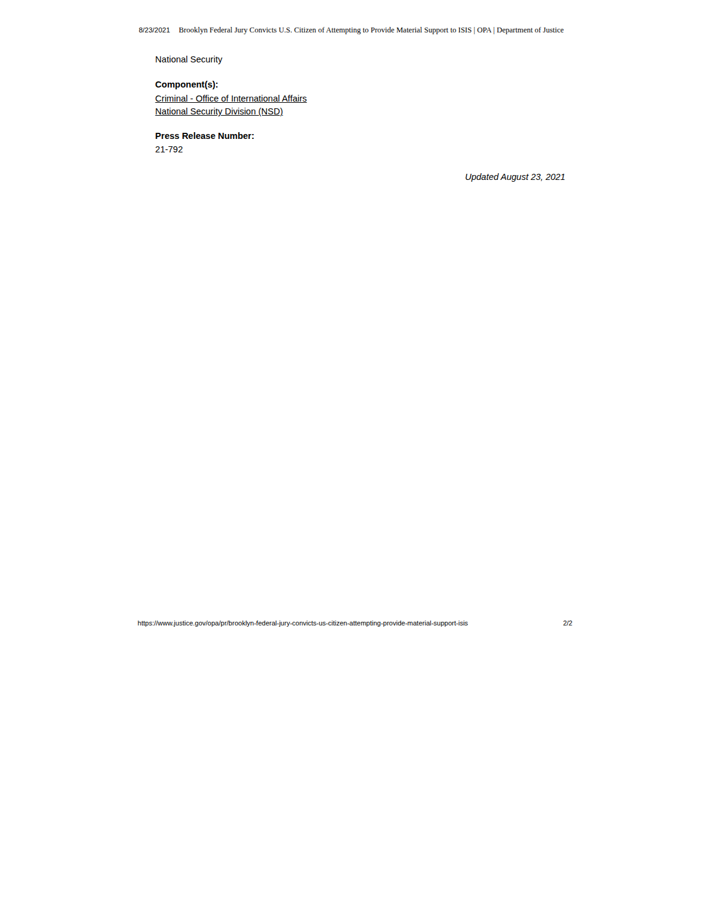8/23/2021 Brooklyn Federal Jury Convicts U.S. Citizen of Attempting to Provide Material Support to ISIS | OPA | Department of Justice
National Security
Component(s):
Criminal - Office of International Affairs National Security Division (NSD)
Press Release Number:
21-792
Updated August 23, 2021
https://www.justice.gov/opa/pr/brooklyn-federal-jury-convicts-us-citizen-attempting-provide-material-support-isis 2/2